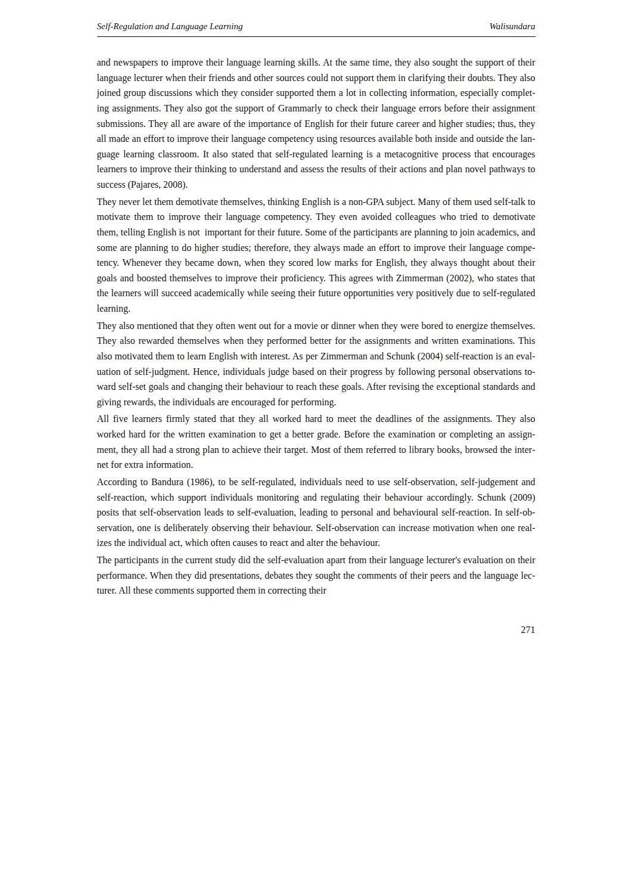Self-Regulation and Language Learning Walisundara
and newspapers to improve their language learning skills. At the same time, they also sought the support of their language lecturer when their friends and other sources could not support them in clarifying their doubts. They also joined group discussions which they consider supported them a lot in collecting information, especially completing assignments. They also got the support of Grammarly to check their language errors before their assignment submissions. They all are aware of the importance of English for their future career and higher studies; thus, they all made an effort to improve their language competency using resources available both inside and outside the language learning classroom. It also stated that self-regulated learning is a metacognitive process that encourages learners to improve their thinking to understand and assess the results of their actions and plan novel pathways to success (Pajares, 2008).
They never let them demotivate themselves, thinking English is a non-GPA subject. Many of them used self-talk to motivate them to improve their language competency. They even avoided colleagues who tried to demotivate them, telling English is not important for their future. Some of the participants are planning to join academics, and some are planning to do higher studies; therefore, they always made an effort to improve their language competency. Whenever they became down, when they scored low marks for English, they always thought about their goals and boosted themselves to improve their proficiency. This agrees with Zimmerman (2002), who states that the learners will succeed academically while seeing their future opportunities very positively due to self-regulated learning.
They also mentioned that they often went out for a movie or dinner when they were bored to energize themselves. They also rewarded themselves when they performed better for the assignments and written examinations. This also motivated them to learn English with interest. As per Zimmerman and Schunk (2004) self-reaction is an evaluation of self-judgment. Hence, individuals judge based on their progress by following personal observations toward self-set goals and changing their behaviour to reach these goals. After revising the exceptional standards and giving rewards, the individuals are encouraged for performing.
All five learners firmly stated that they all worked hard to meet the deadlines of the assignments. They also worked hard for the written examination to get a better grade. Before the examination or completing an assignment, they all had a strong plan to achieve their target. Most of them referred to library books, browsed the internet for extra information.
According to Bandura (1986), to be self-regulated, individuals need to use self-observation, self-judgement and self-reaction, which support individuals monitoring and regulating their behaviour accordingly. Schunk (2009) posits that self-observation leads to self-evaluation, leading to personal and behavioural self-reaction. In self-observation, one is deliberately observing their behaviour. Self-observation can increase motivation when one realizes the individual act, which often causes to react and alter the behaviour.
The participants in the current study did the self-evaluation apart from their language lecturer's evaluation on their performance. When they did presentations, debates they sought the comments of their peers and the language lecturer. All these comments supported them in correcting their
271